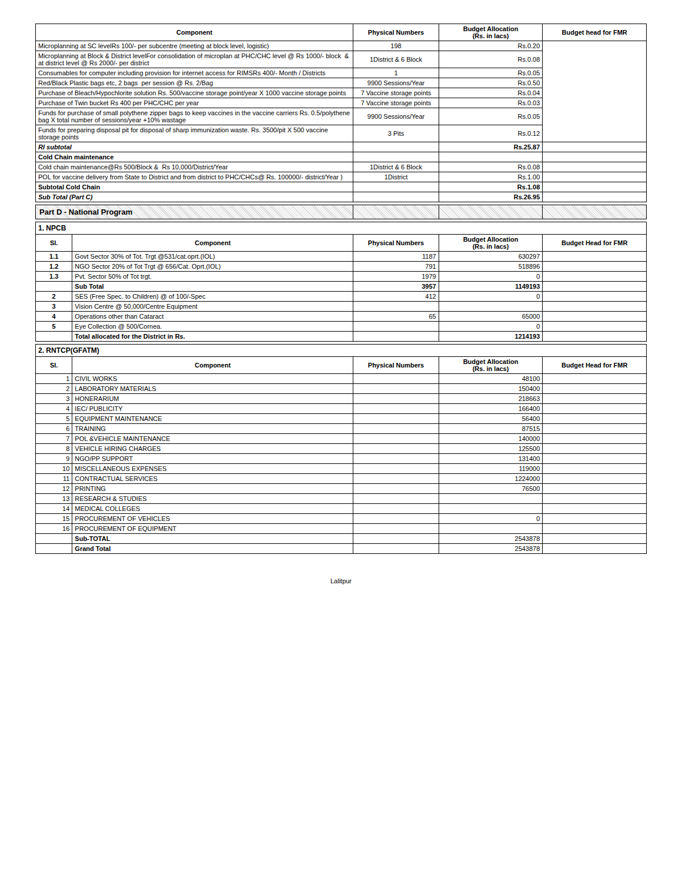| Component | Physical Numbers | Budget Allocation (Rs. in lacs) | Budget head for FMR |
| --- | --- | --- | --- |
| Microplanning at SC levelRs 100/- per subcentre (meeting at block level, logistic) | 198 | Rs.0.20 | |
| Microplanning at Block & District levelFor consolidation of microplan at PHC/CHC level @ Rs 1000/- block & at district level @ Rs 2000/- per district | 1District & 6 Block | Rs.0.08 |
| Consumables for computer including provision for internet access for RIMSRs 400/- Month / Districts | 1 | Rs.0.05 |
| Red/Black Plastic bags etc, 2 bags per session @ Rs. 2/Bag | 9900 Sessions/Year | Rs.0.50 |
| Purchase of Bleach/Hypochlorite solution Rs. 500/vaccine storage point/year X 1000 vaccine storage points | 7 Vaccine storage points | Rs.0.04 |
| Purchase of Twin bucket Rs 400 per PHC/CHC per year | 7 Vaccine storage points | Rs.0.03 |
| Funds for purchase of small polythene zipper bags to keep vaccines in the vaccine carriers Rs. 0.5/polythene bag X total number of sessions/year +10% wastage | 9900 Sessions/Year | Rs.0.05 |
| Funds for preparing disposal pit for disposal of sharp immunization waste. Rs. 3500/pit X 500 vaccine storage points | 3 Pits | Rs.0.12 |
| RI subtotal | | Rs.25.87 | |
| Cold Chain maintenance | | | |
| Cold chain maintenance@Rs 500/Block & Rs 10,000/District/Year | 1District & 6 Block | Rs.0.08 | |
| POL for vaccine delivery from State to District and from district to PHC/CHCs@ Rs. 100000/- district/Year ) | 1District | Rs.1.00 | |
| Subtotal Cold Chain | | Rs.1.08 | |
| Sub Total (Part C) | | Rs.26.95 | |
| Part D - National Program | | | |
| 1. NPCB |
| Sl. | Component | Physical Numbers | Budget Allocation (Rs. in lacs) | Budget Head for FMR |
| 1.1 | Govt Sector 30% of Tot. Trgt @531/cat.oprt.(IOL) | 1187 | 630297 | |
| 1.2 | NGO Sector 20% of Tot Trgt @ 656/Cat. Oprt.(IOL) | 791 | 518896 | |
| 1.3 | Pvt. Sector 50% of Tot trgt. | 1979 | 0 | |
| | Sub Total | 3957 | 1149193 | |
| 2 | SES (Free Spec. to Children) @ of 100/-Spec | 412 | 0 | |
| 3 | Vision Centre @ 50,000/Centre Equipment | | | |
| 4 | Operations other than Cataract | 65 | 65000 | |
| 5 | Eye Collection @ 500/Cornea. | | 0 | |
| | Total allocated for the District in Rs. | | 1214193 | |
| 2. RNTCP(GFATM) |
| Sl. | Component | Physical Numbers | Budget Allocation (Rs. in lacs) | Budget Head for FMR |
| 1 | CIVIL WORKS | | 48100 | |
| 2 | LABORATORY MATERIALS | | 150400 | |
| 3 | HONERARIUM | | 218663 | |
| 4 | IEC/ PUBLICITY | | 166400 | |
| 5 | EQUIPMENT MAINTENANCE | | 56400 | |
| 6 | TRAINING | | 87515 | |
| 7 | POL &VEHICLE MAINTENANCE | | 140000 | |
| 8 | VEHICLE HIRING CHARGES | | 125500 | |
| 9 | NGO/PP SUPPORT | | 131400 | |
| 10 | MISCELLANEOUS EXPENSES | | 119000 | |
| 11 | CONTRACTUAL SERVICES | | 1224000 | |
| 12 | PRINTING | | 76500 | |
| 13 | RESEARCH & STUDIES | | | |
| 14 | MEDICAL COLLEGES | | | |
| 15 | PROCUREMENT OF VEHICLES | | 0 | |
| 16 | PROCUREMENT OF EQUIPMENT | | | |
| | Sub-TOTAL | | 2543878 | |
| | Grand Total | | 2543878 | |
Lalitpur